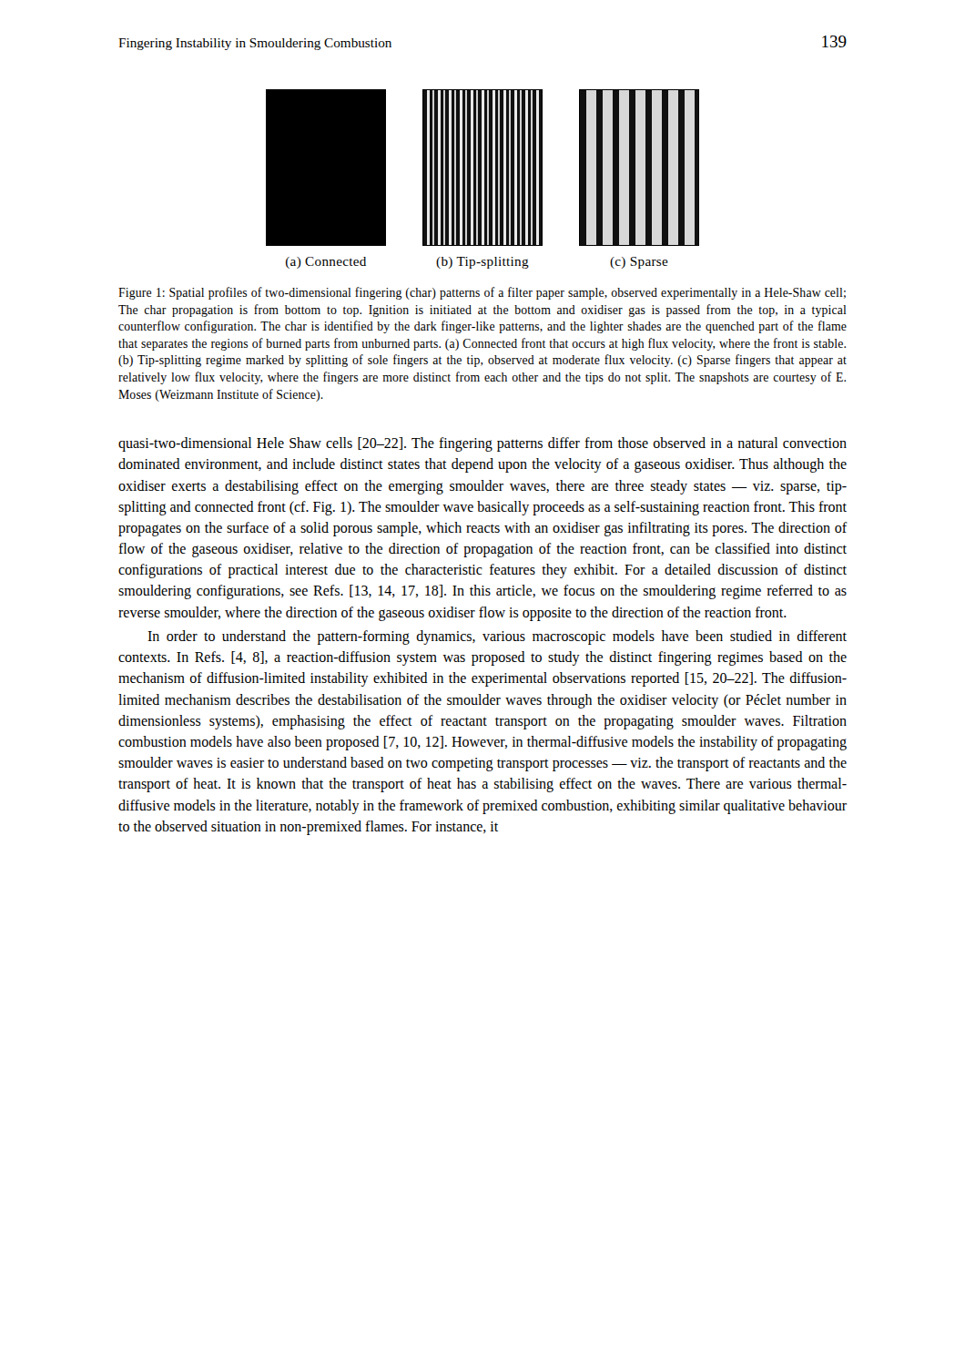Fingering Instability in Smouldering Combustion 139
(a) Connected
(b) Tip-splitting
(c) Sparse
Figure 1: Spatial profiles of two-dimensional fingering (char) patterns of a filter paper sample, observed experimentally in a Hele-Shaw cell; The char propagation is from bottom to top. Ignition is initiated at the bottom and oxidiser gas is passed from the top, in a typical counterflow configuration. The char is identified by the dark finger-like patterns, and the lighter shades are the quenched part of the flame that separates the regions of burned parts from unburned parts. (a) Connected front that occurs at high flux velocity, where the front is stable. (b) Tip-splitting regime marked by splitting of sole fingers at the tip, observed at moderate flux velocity. (c) Sparse fingers that appear at relatively low flux velocity, where the fingers are more distinct from each other and the tips do not split. The snapshots are courtesy of E. Moses (Weizmann Institute of Science).
quasi-two-dimensional Hele Shaw cells [20–22]. The fingering patterns differ from those observed in a natural convection dominated environment, and include distinct states that depend upon the velocity of a gaseous oxidiser. Thus although the oxidiser exerts a destabilising effect on the emerging smoulder waves, there are three steady states — viz. sparse, tip-splitting and connected front (cf. Fig. 1). The smoulder wave basically proceeds as a self-sustaining reaction front. This front propagates on the surface of a solid porous sample, which reacts with an oxidiser gas infiltrating its pores. The direction of flow of the gaseous oxidiser, relative to the direction of propagation of the reaction front, can be classified into distinct configurations of practical interest due to the characteristic features they exhibit. For a detailed discussion of distinct smouldering configurations, see Refs. [13, 14, 17, 18]. In this article, we focus on the smouldering regime referred to as reverse smoulder, where the direction of the gaseous oxidiser flow is opposite to the direction of the reaction front.
In order to understand the pattern-forming dynamics, various macroscopic models have been studied in different contexts. In Refs. [4, 8], a reaction-diffusion system was proposed to study the distinct fingering regimes based on the mechanism of diffusion-limited instability exhibited in the experimental observations reported [15, 20–22]. The diffusion-limited mechanism describes the destabilisation of the smoulder waves through the oxidiser velocity (or Péclet number in dimensionless systems), emphasising the effect of reactant transport on the propagating smoulder waves. Filtration combustion models have also been proposed [7, 10, 12]. However, in thermal-diffusive models the instability of propagating smoulder waves is easier to understand based on two competing transport processes — viz. the transport of reactants and the transport of heat. It is known that the transport of heat has a stabilising effect on the waves. There are various thermal-diffusive models in the literature, notably in the framework of premixed combustion, exhibiting similar qualitative behaviour to the observed situation in non-premixed flames. For instance, it